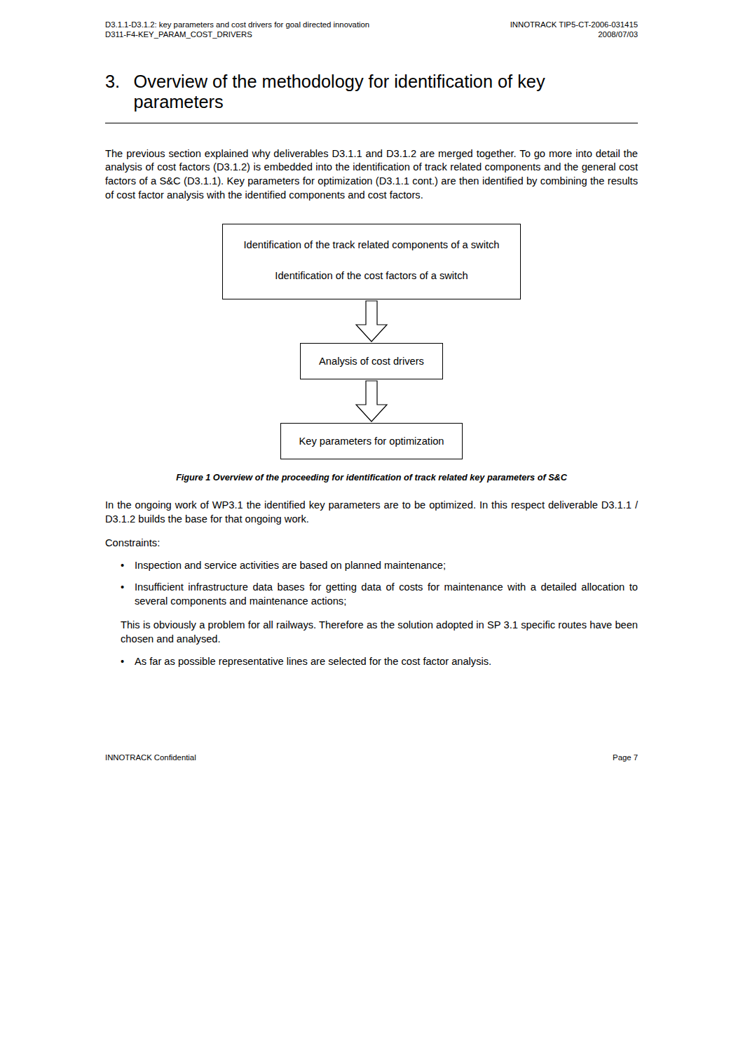| D3.1.1-D3.1.2: key parameters and cost drivers for goal directed innovation | INNOTRACK TIP5-CT-2006-031415 |
| D311-F4-KEY_PARAM_COST_DRIVERS | 2008/07/03 |
3. Overview of the methodology for identification of key parameters
The previous section explained why deliverables D3.1.1 and D3.1.2 are merged together. To go more into detail the analysis of cost factors (D3.1.2) is embedded into the identification of track related components and the general cost factors of a S&C (D3.1.1). Key parameters for optimization (D3.1.1 cont.) are then identified by combining the results of cost factor analysis with the identified components and cost factors.
Identification of the track related components of a switch
Identification of the cost factors of a switch
Analysis of cost drivers
Key parameters for optimization
Figure 1 Overview of the proceeding for identification of track related key parameters of S&C
In the ongoing work of WP3.1 the identified key parameters are to be optimized. In this respect deliverable D3.1.1 / D3.1.2 builds the base for that ongoing work.
Constraints:
Inspection and service activities are based on planned maintenance;
Insufficient infrastructure data bases for getting data of costs for maintenance with a detailed allocation to several components and maintenance actions;
This is obviously a problem for all railways. Therefore as the solution adopted in SP 3.1 specific routes have been chosen and analysed.
As far as possible representative lines are selected for the cost factor analysis.
| INNOTRACK Confidential | Page 7 |